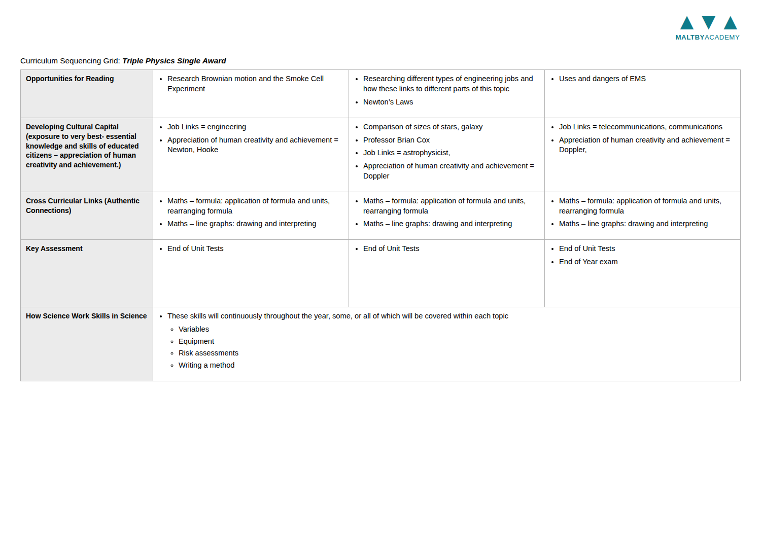▲▼▲ MALTBYACADEMY
Curriculum Sequencing Grid: Triple Physics Single Award
| Opportunities for Reading | Research Brownian motion and the Smoke Cell Experiment | Researching different types of engineering jobs and how these links to different parts of this topic Newton’s Laws | Uses and dangers of EMS |
| Developing Cultural Capital (exposure to very best- essential knowledge and skills of educated citizens – appreciation of human creativity and achievement.) | Job Links = engineering Appreciation of human creativity and achievement = Newton, Hooke | Comparison of sizes of stars, galaxy Professor Brian Cox Job Links = astrophysicist, Appreciation of human creativity and achievement = Doppler | Job Links = telecommunications, communications Appreciation of human creativity and achievement = Doppler, |
| Cross Curricular Links (Authentic Connections) | Maths – formula: application of formula and units, rearranging formula Maths – line graphs: drawing and interpreting | Maths – formula: application of formula and units, rearranging formula Maths – line graphs: drawing and interpreting | Maths – formula: application of formula and units, rearranging formula Maths – line graphs: drawing and interpreting |
| Key Assessment | End of Unit Tests | End of Unit Tests | End of Unit Tests End of Year exam |
| How Science Work Skills in Science | These skills will continuously throughout the year, some, or all of which will be covered within each topic Variables Equipment Risk assessments Writing a method |